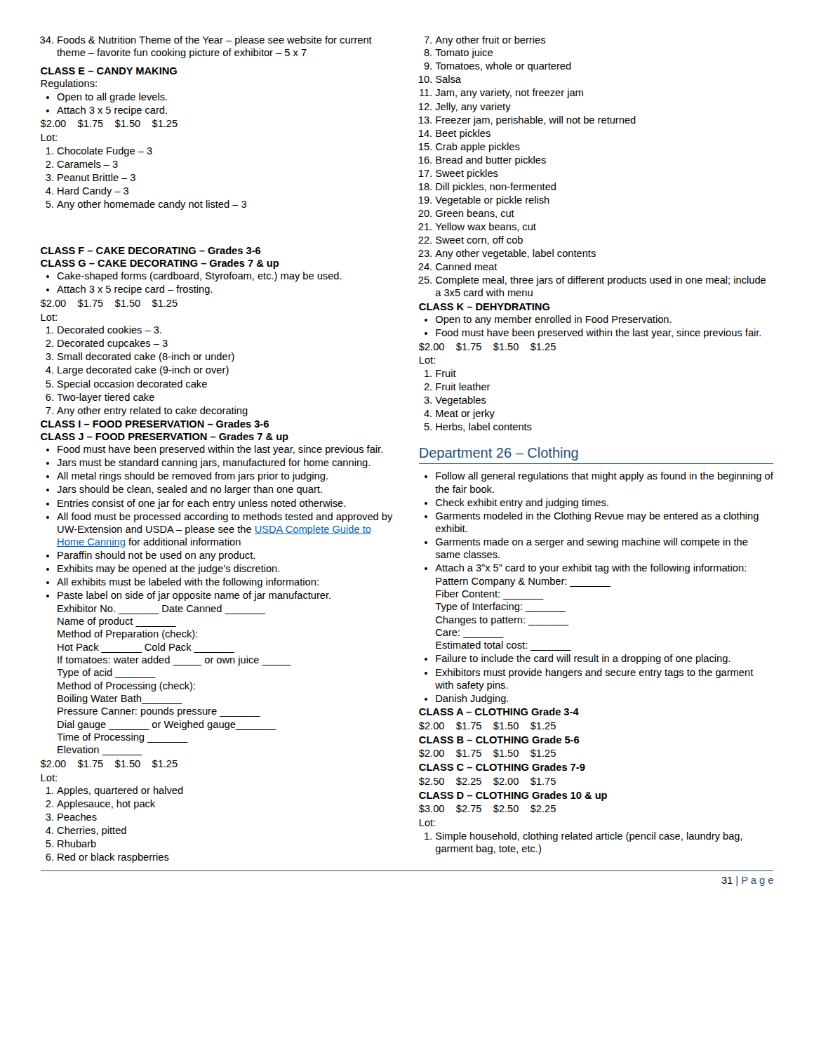Foods & Nutrition Theme of the Year – please see website for current theme – favorite fun cooking picture of exhibitor – 5 x 7
CLASS E – CANDY MAKING
Regulations:
Open to all grade levels.
Attach 3 x 5 recipe card.
$2.00 $1.75 $1.50 $1.25
Lot:
Chocolate Fudge – 3
Caramels – 3
Peanut Brittle – 3
Hard Candy – 3
Any other homemade candy not listed – 3
CLASS F – CAKE DECORATING – Grades 3-6
CLASS G – CAKE DECORATING – Grades 7 & up
Cake-shaped forms (cardboard, Styrofoam, etc.) may be used.
Attach 3 x 5 recipe card – frosting.
$2.00 $1.75 $1.50 $1.25
Lot:
Decorated cookies – 3.
Decorated cupcakes – 3
Small decorated cake (8-inch or under)
Large decorated cake (9-inch or over)
Special occasion decorated cake
Two-layer tiered cake
Any other entry related to cake decorating
CLASS I – FOOD PRESERVATION – Grades 3-6
CLASS J – FOOD PRESERVATION – Grades 7 & up
Food must have been preserved within the last year, since previous fair.
Jars must be standard canning jars, manufactured for home canning.
All metal rings should be removed from jars prior to judging.
Jars should be clean, sealed and no larger than one quart.
Entries consist of one jar for each entry unless noted otherwise.
All food must be processed according to methods tested and approved by UW-Extension and USDA – please see the USDA Complete Guide to Home Canning for additional information
Paraffin should not be used on any product.
Exhibits may be opened at the judge’s discretion.
All exhibits must be labeled with the following information:
Paste label on side of jar opposite name of jar manufacturer.
Exhibitor No. _______ Date Canned _______
Name of product _______
Method of Preparation (check):
Hot Pack _______ Cold Pack _______
If tomatoes: water added _____ or own juice _____
Type of acid _______
Method of Processing (check):
Boiling Water Bath_______
Pressure Canner: pounds pressure _______
Dial gauge _______ or Weighed gauge_______
Time of Processing _______
Elevation _______
$2.00 $1.75 $1.50 $1.25
Lot:
Apples, quartered or halved
Applesauce, hot pack
Peaches
Cherries, pitted
Rhubarb
Red or black raspberries
Any other fruit or berries
Tomato juice
Tomatoes, whole or quartered
Salsa
Jam, any variety, not freezer jam
Jelly, any variety
Freezer jam, perishable, will not be returned
Beet pickles
Crab apple pickles
Bread and butter pickles
Sweet pickles
Dill pickles, non-fermented
Vegetable or pickle relish
Green beans, cut
Yellow wax beans, cut
Sweet corn, off cob
Any other vegetable, label contents
Canned meat
Complete meal, three jars of different products used in one meal; include a 3x5 card with menu
CLASS K – DEHYDRATING
Open to any member enrolled in Food Preservation.
Food must have been preserved within the last year, since previous fair.
$2.00 $1.75 $1.50 $1.25
Lot:
Fruit
Fruit leather
Vegetables
Meat or jerky
Herbs, label contents
Department 26 – Clothing
Follow all general regulations that might apply as found in the beginning of the fair book.
Check exhibit entry and judging times.
Garments modeled in the Clothing Revue may be entered as a clothing exhibit.
Garments made on a serger and sewing machine will compete in the same classes.
Attach a 3”x 5” card to your exhibit tag with the following information:
Pattern Company & Number: _______
Fiber Content: _______
Type of Interfacing: _______
Changes to pattern: _______
Care: _______
Estimated total cost: _______
Failure to include the card will result in a dropping of one placing.
Exhibitors must provide hangers and secure entry tags to the garment with safety pins.
Danish Judging.
CLASS A – CLOTHING Grade 3-4
$2.00 $1.75 $1.50 $1.25
CLASS B – CLOTHING Grade 5-6
$2.00 $1.75 $1.50 $1.25
CLASS C – CLOTHING Grades 7-9
$2.50 $2.25 $2.00 $1.75
CLASS D – CLOTHING Grades 10 & up
$3.00 $2.75 $2.50 $2.25
Lot:
Simple household, clothing related article (pencil case, laundry bag, garment bag, tote, etc.)
31 | P a g e